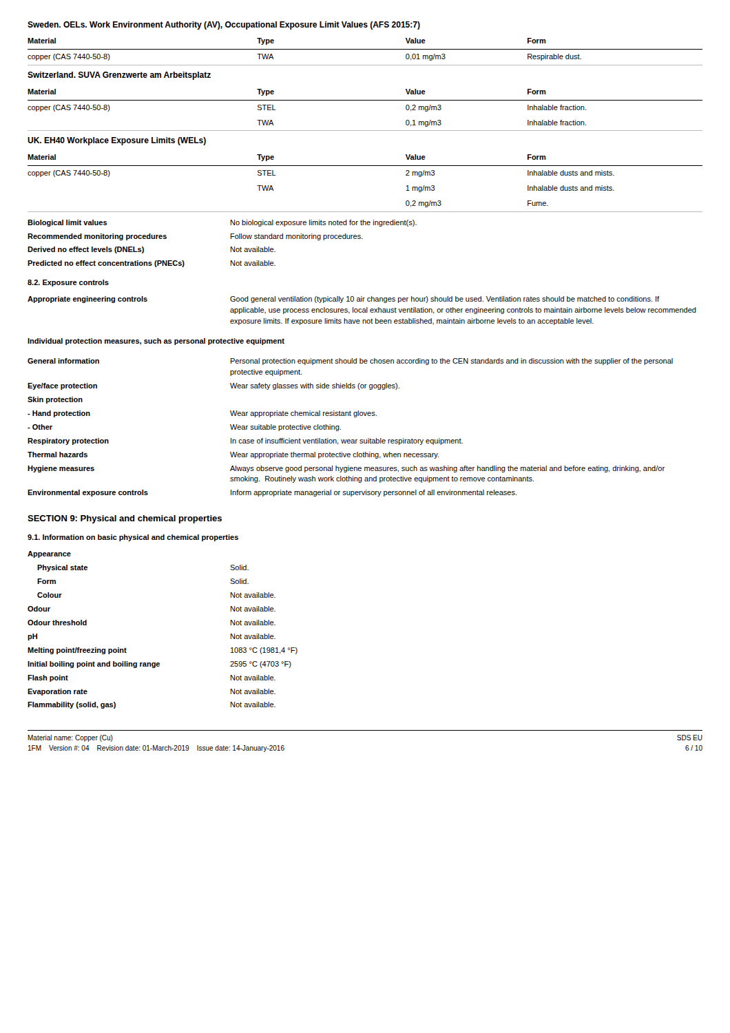Sweden. OELs. Work Environment Authority (AV), Occupational Exposure Limit Values (AFS 2015:7)
| Material | Type | Value | Form |
| --- | --- | --- | --- |
| copper (CAS 7440-50-8) | TWA | 0,01 mg/m3 | Respirable dust. |
Switzerland. SUVA Grenzwerte am Arbeitsplatz
| Material | Type | Value | Form |
| --- | --- | --- | --- |
| copper (CAS 7440-50-8) | STEL | 0,2 mg/m3 | Inhalable fraction. |
| | TWA | 0,1 mg/m3 | Inhalable fraction. |
UK. EH40 Workplace Exposure Limits (WELs)
| Material | Type | Value | Form |
| --- | --- | --- | --- |
| copper (CAS 7440-50-8) | STEL | 2 mg/m3 | Inhalable dusts and mists. |
| | TWA | 1 mg/m3 | Inhalable dusts and mists. |
| | | 0,2 mg/m3 | Fume. |
| Biological limit values | No biological exposure limits noted for the ingredient(s). |
| Recommended monitoring procedures | Follow standard monitoring procedures. |
| Derived no effect levels (DNELs) | Not available. |
| Predicted no effect concentrations (PNECs) | Not available. |
8.2. Exposure controls
| Appropriate engineering controls | Good general ventilation (typically 10 air changes per hour) should be used. Ventilation rates should be matched to conditions. If applicable, use process enclosures, local exhaust ventilation, or other engineering controls to maintain airborne levels below recommended exposure limits. If exposure limits have not been established, maintain airborne levels to an acceptable level. |
Individual protection measures, such as personal protective equipment
| General information | Personal protection equipment should be chosen according to the CEN standards and in discussion with the supplier of the personal protective equipment. |
| Eye/face protection | Wear safety glasses with side shields (or goggles). |
| Skin protection | |
| - Hand protection | Wear appropriate chemical resistant gloves. |
| - Other | Wear suitable protective clothing. |
| Respiratory protection | In case of insufficient ventilation, wear suitable respiratory equipment. |
| Thermal hazards | Wear appropriate thermal protective clothing, when necessary. |
| Hygiene measures | Always observe good personal hygiene measures, such as washing after handling the material and before eating, drinking, and/or smoking. Routinely wash work clothing and protective equipment to remove contaminants. |
| Environmental exposure controls | Inform appropriate managerial or supervisory personnel of all environmental releases. |
SECTION 9: Physical and chemical properties
9.1. Information on basic physical and chemical properties
| Appearance | |
| Physical state | Solid. |
| Form | Solid. |
| Colour | Not available. |
| Odour | Not available. |
| Odour threshold | Not available. |
| pH | Not available. |
| Melting point/freezing point | 1083 °C (1981,4 °F) |
| Initial boiling point and boiling range | 2595 °C (4703 °F) |
| Flash point | Not available. |
| Evaporation rate | Not available. |
| Flammability (solid, gas) | Not available. |
Material name: Copper (Cu)
1FM Version #: 04 Revision date: 01-March-2019 Issue date: 14-January-2016
SDS EU
6 / 10